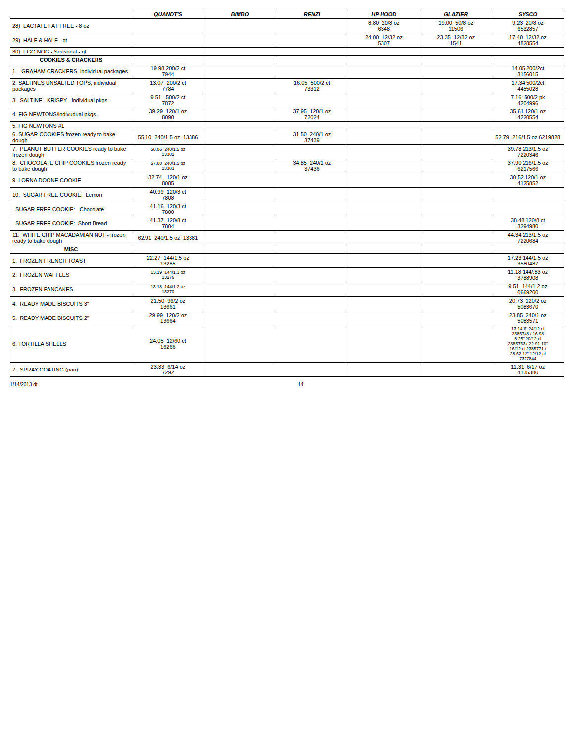| | QUANDT'S | BIMBO | RENZI | HP HOOD | GLAZIER | SYSCO |
| --- | --- | --- | --- | --- | --- | --- |
| 28) LACTATE FAT FREE - 8 oz | | | | 8.80 20/8 oz 6348 | 19.00 50/8 oz 11506 | 9.23 20/8 oz 6532857 |
| 29) HALF & HALF - qt | | | | 24.00 12/32 oz 5307 | 23.35 12/32 oz 1541 | 17.40 12/32 oz 4828554 |
| 30) EGG NOG - Seasonal - qt | | | | | | |
| COOKIES & CRACKERS | | | | | | |
| 1. GRAHAM CRACKERS, individual packages | 19.98 200/2 ct 7944 | | | | | 14.05 200/2ct 3156015 |
| 2. SALTINES UNSALTED TOPS, individual packages | 13.07 200/2 ct 7784 | | 16.05 500/2 ct 73312 | | | 17.34 500/2ct 4455028 |
| 3. SALTINE - KRISPY - individual pkgs | 9.51 500/2 ct 7872 | | | | | 7.16 500/2 pk 4204996 |
| 4. FIG NEWTONS/indivudual pkgs. | 39.29 120/1 oz 8090 | | 37.95 120/1 oz 72024 | | | 35.61 120/1 oz 4220554 |
| 5. FIG NEWTONS #1 | | | | | | |
| 6. SUGAR COOKIES frozen ready to bake dough | 55.10 240/1.5 oz 13386 | | 31.50 240/1 oz 37439 | | | 52.79 216/1.5 oz 6219828 |
| 7. PEANUT BUTTER COOKIES ready to bake frozen dough | 58.06 240/1.5 oz 13382 | | | | | 39.78 213/1.5 oz 7220346 |
| 8. CHOCOLATE CHIP COOKIES frozen ready to bake dough | 57.80 240/1.5 oz 13383 | | 34.85 240/1 oz 37436 | | | 37.90 216/1.5 oz 6217566 |
| 9. LORNA DOONE COOKIE | 32.74 120/1 oz 8085 | | | | | 30.52 120/1 oz 4125852 |
| 10. SUGAR FREE COOKIE: Lemon | 40.99 120/3 ct 7808 | | | | | |
| SUGAR FREE COOKIE: Chocolate | 41.16 120/3 ct 7800 | | | | | |
| SUGAR FREE COOKIE: Short Bread | 41.37 120/8 ct 7804 | | | | | 38.48 120/8 ct 3294980 |
| 11. WHITE CHIP MACADAMIAN NUT - frozen ready to bake dough | 62.91 240/1.5 oz 13381 | | | | | 44.34 213/1.5 oz 7220684 |
| MISC | | | | | | |
| 1. FROZEN FRENCH TOAST | 22.27 144/1.5 oz 13285 | | | | | 17.23 144/1.5 oz 3580487 |
| 2. FROZEN WAFFLES | 13.19 144/1.3 oz 13276 | | | | | 11.18 144/.83 oz 3788908 |
| 3. FROZEN PANCAKES | 13.18 144/1.2 oz 13270 | | | | | 9.51 144/1.2 oz 0669200 |
| 4. READY MADE BISCUITS 3" | 21.50 96/2 oz 13661 | | | | | 20.73 120/2 oz 5083670 |
| 5. READY MADE BISCUITS 2" | 29.99 120/2 oz 13664 | | | | | 23.85 240/1 oz 5083571 |
| 6. TORTILLA SHELLS | 24.05 12/60 ct 16266 | | | | | 13.14 6" 24/12 ct 2385748 / 16.98 8.25" 20/12 ct 2385763 / 22.91 10" 16/12 ct 2385771 / 28.62 12" 12/12 ct 7327844 |
| 7. SPRAY COATING (pan) | 23.33 6/14 oz 7292 | | | | | 11.31 6/17 oz 4135380 |
1/14/2013 dt 14